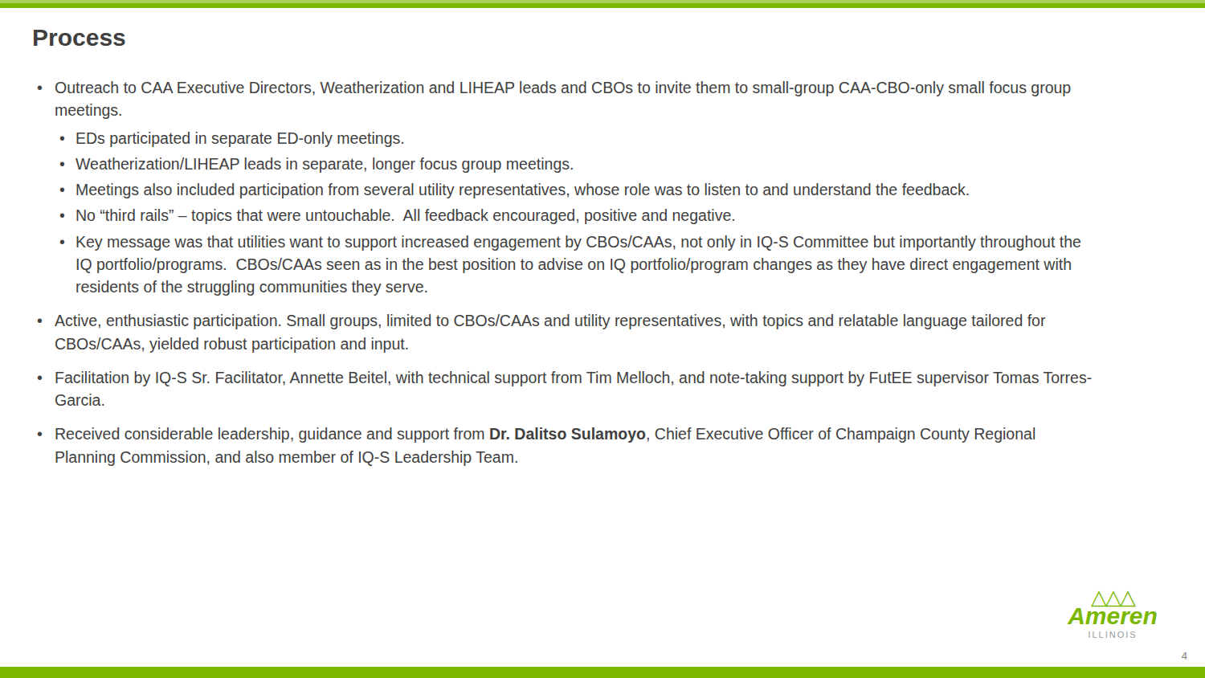Process
Outreach to CAA Executive Directors, Weatherization and LIHEAP leads and CBOs to invite them to small-group CAA-CBO-only small focus group meetings.
EDs participated in separate ED-only meetings.
Weatherization/LIHEAP leads in separate, longer focus group meetings.
Meetings also included participation from several utility representatives, whose role was to listen to and understand the feedback.
No “third rails” – topics that were untouchable. All feedback encouraged, positive and negative.
Key message was that utilities want to support increased engagement by CBOs/CAAs, not only in IQ-S Committee but importantly throughout the IQ portfolio/programs. CBOs/CAAs seen as in the best position to advise on IQ portfolio/program changes as they have direct engagement with residents of the struggling communities they serve.
Active, enthusiastic participation. Small groups, limited to CBOs/CAAs and utility representatives, with topics and relatable language tailored for CBOs/CAAs, yielded robust participation and input.
Facilitation by IQ-S Sr. Facilitator, Annette Beitel, with technical support from Tim Melloch, and note-taking support by FutEE supervisor Tomas Torres-Garcia.
Received considerable leadership, guidance and support from Dr. Dalitso Sulamoyo, Chief Executive Officer of Champaign County Regional Planning Commission, and also member of IQ-S Leadership Team.
△△△ Ameren ILLINOIS
4